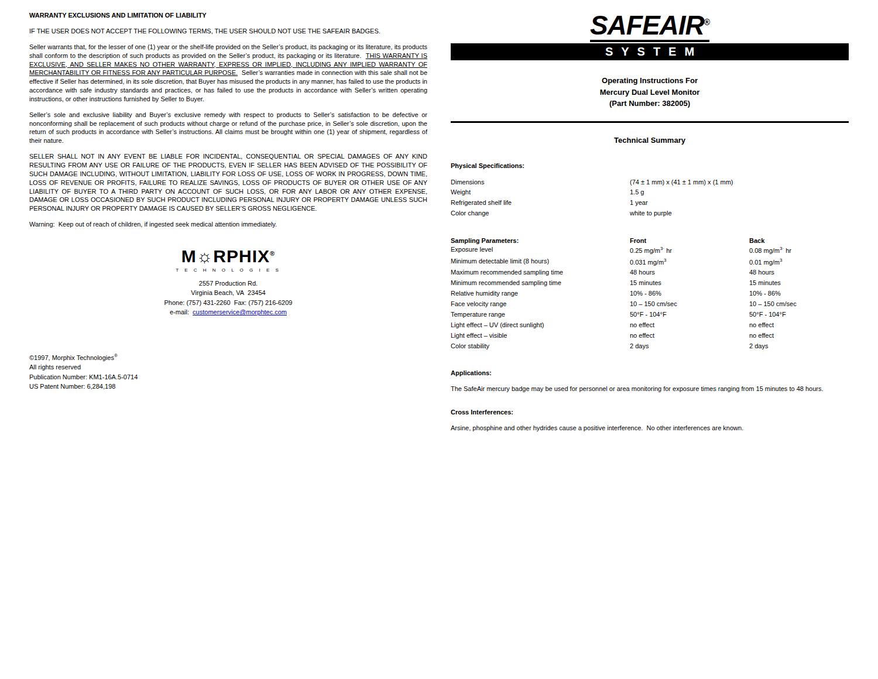WARRANTY EXCLUSIONS AND LIMITATION OF LIABILITY
IF THE USER DOES NOT ACCEPT THE FOLLOWING TERMS, THE USER SHOULD NOT USE THE SAFEAIR BADGES.
Seller warrants that, for the lesser of one (1) year or the shelf-life provided on the Seller’s product, its packaging or its literature, its products shall conform to the description of such products as provided on the Seller’s product, its packaging or its literature. THIS WARRANTY IS EXCLUSIVE, AND SELLER MAKES NO OTHER WARRANTY, EXPRESS OR IMPLIED, INCLUDING ANY IMPLIED WARRANTY OF MERCHANTABILITY OR FITNESS FOR ANY PARTICULAR PURPOSE. Seller’s warranties made in connection with this sale shall not be effective if Seller has determined, in its sole discretion, that Buyer has misused the products in any manner, has failed to use the products in accordance with safe industry standards and practices, or has failed to use the products in accordance with Seller’s written operating instructions, or other instructions furnished by Seller to Buyer.
Seller’s sole and exclusive liability and Buyer’s exclusive remedy with respect to products to Seller’s satisfaction to be defective or nonconforming shall be replacement of such products without charge or refund of the purchase price, in Seller’s sole discretion, upon the return of such products in accordance with Seller’s instructions. All claims must be brought within one (1) year of shipment, regardless of their nature.
SELLER SHALL NOT IN ANY EVENT BE LIABLE FOR INCIDENTAL, CONSEQUENTIAL OR SPECIAL DAMAGES OF ANY KIND RESULTING FROM ANY USE OR FAILURE OF THE PRODUCTS, EVEN IF SELLER HAS BEEN ADVISED OF THE POSSIBILITY OF SUCH DAMAGE INCLUDING, WITHOUT LIMITATION, LIABILITY FOR LOSS OF USE, LOSS OF WORK IN PROGRESS, DOWN TIME, LOSS OF REVENUE OR PROFITS, FAILURE TO REALIZE SAVINGS, LOSS OF PRODUCTS OF BUYER OR OTHER USE OF ANY LIABILITY OF BUYER TO A THIRD PARTY ON ACCOUNT OF SUCH LOSS, OR FOR ANY LABOR OR ANY OTHER EXPENSE, DAMAGE OR LOSS OCCASIONED BY SUCH PRODUCT INCLUDING PERSONAL INJURY OR PROPERTY DAMAGE UNLESS SUCH PERSONAL INJURY OR PROPERTY DAMAGE IS CAUSED BY SELLER’S GROSS NEGLIGENCE.
Warning: Keep out of reach of children, if ingested seek medical attention immediately.
M☼RPHIX®
T E C H N O L O G I E S
2557 Production Rd.
Virginia Beach, VA 23454
Phone: (757) 431-2260 Fax: (757) 216-6209
e-mail: customerservice@morphtec.com
©1997, Morphix Technologies®
All rights reserved
Publication Number: KM1-16A.5-0714
US Patent Number: 6,284,198
SAFEAIR®
SYSTEM
Operating Instructions For
Mercury Dual Level Monitor
(Part Number: 382005)
Technical Summary
Physical Specifications:
| Dimensions | (74 ± 1 mm) x (41 ± 1 mm) x (1 mm) |
| Weight | 1.5 g |
| Refrigerated shelf life | 1 year |
| Color change | white to purple |
| Sampling Parameters: | Front | Back |
| --- | --- | --- |
| Exposure level | 0.25 mg/m 3· hr | 0.08 mg/m 3· hr |
| Minimum detectable limit (8 hours) | 0.031 mg/m 3 | 0.01 mg/m 3 |
| Maximum recommended sampling time | 48 hours | 48 hours |
| Minimum recommended sampling time | 15 minutes | 15 minutes |
| Relative humidity range | 10% - 86% | 10% - 86% |
| Face velocity range | 10 – 150 cm/sec | 10 – 150 cm/sec |
| Temperature range | 50°F - 104°F | 50°F - 104°F |
| Light effect – UV (direct sunlight) | no effect | no effect |
| Light effect – visible | no effect | no effect |
| Color stability | 2 days | 2 days |
Applications:
The SafeAir mercury badge may be used for personnel or area monitoring for exposure times ranging from 15 minutes to 48 hours.
Cross Interferences:
Arsine, phosphine and other hydrides cause a positive interference. No other interferences are known.